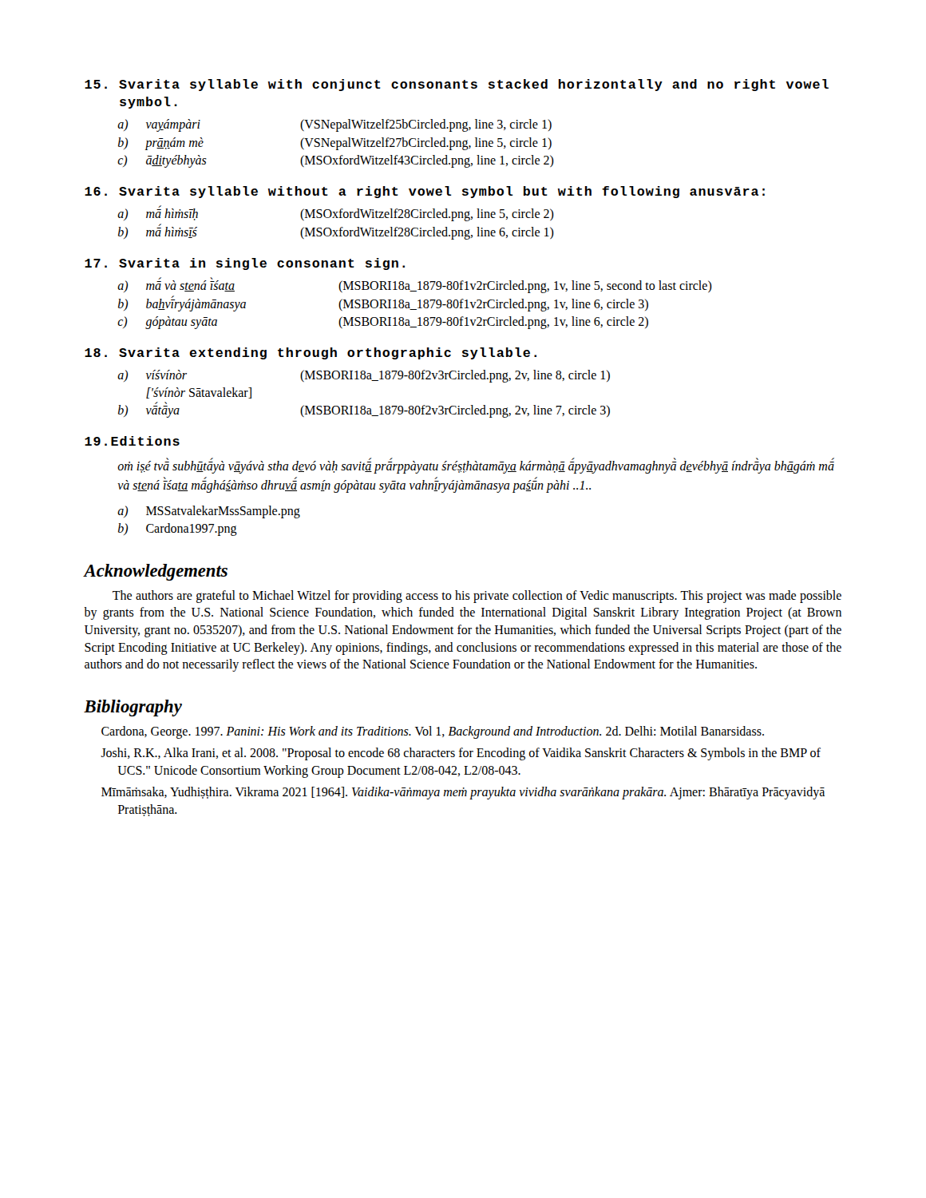15. Svarita syllable with conjunct consonants stacked horizontally and no right vowel symbol.
a) vayámpàri(VSNepalWitzelf25bCircled.png, line 3, circle 1)
b) prāṇám mè(VSNepalWitzelf27bCircled.png, line 5, circle 1)
c) ādityébhyàs(MSOxfordWitzelf43Circled.png, line 1, circle 2)
16. Svarita syllable without a right vowel symbol but with following anusvāra:
a) mā́ hìṁsīḥ(MSOxfordWitzelf28Circled.png, line 5, circle 2)
b) mā́ hìṁsīś(MSOxfordWitzelf28Circled.png, line 6, circle 1)
17. Svarita in single consonant sign.
a) mā́ và stená ī̀śata(MSBORI18a_1879-80f1v2rCircled.png, 1v, line 5, second to last circle)
b) bahvī́ryájàmānasya(MSBORI18a_1879-80f1v2rCircled.png, 1v, line 6, circle 3)
c) gópàtau syāta(MSBORI18a_1879-80f1v2rCircled.png, 1v, line 6, circle 2)
18. Svarita extending through orthographic syllable.
a) víśvínòr(MSBORI18a_1879-80f2v3rCircled.png, 2v, line 8, circle 1)[ʹśvínòr Sātavalekar]
b) vā́tā̀ya(MSBORI18a_1879-80f2v3rCircled.png, 2v, line 7, circle 3)
19. Editions
oṁ iṣé tvā̀ subhūtā́yà vāyávà stha devó vàḥ savitā́ prā́rppàyatu śréṣṭhàtamāya kármàṇā ā́pyāyadhvamaghnyā̀ devébhyā índrā̀ya bhāgáṁ mā́ và stená ī̀śata mā́gháśàṁso dhruvā́ asmín gópàtau syāta vahnī́ryájàmānasya paśū́n pàhi ..1..
a) MSSatvalekarMssSample.png
b) Cardona1997.png
Acknowledgements
The authors are grateful to Michael Witzel for providing access to his private collection of Vedic manuscripts. This project was made possible by grants from the U.S. National Science Foundation, which funded the International Digital Sanskrit Library Integration Project (at Brown University, grant no. 0535207), and from the U.S. National Endowment for the Humanities, which funded the Universal Scripts Project (part of the Script Encoding Initiative at UC Berkeley). Any opinions, findings, and conclusions or recommendations expressed in this material are those of the authors and do not necessarily reflect the views of the National Science Foundation or the National Endowment for the Humanities.
Bibliography
Cardona, George. 1997. Panini: His Work and its Traditions. Vol 1, Background and Introduction. 2d. Delhi: Motilal Banarsidass.
Joshi, R.K., Alka Irani, et al. 2008. "Proposal to encode 68 characters for Encoding of Vaidika Sanskrit Characters & Symbols in the BMP of UCS." Unicode Consortium Working Group Document L2/08-042, L2/08-043.
Mīmāṁsaka, Yudhiṣṭhira. Vikrama 2021 [1964]. Vaidika-vāṅmaya meṁ prayukta vividha svarāṅkana prakāra. Ajmer: Bhāratīya Prācyavidyā Pratiṣṭhāna.